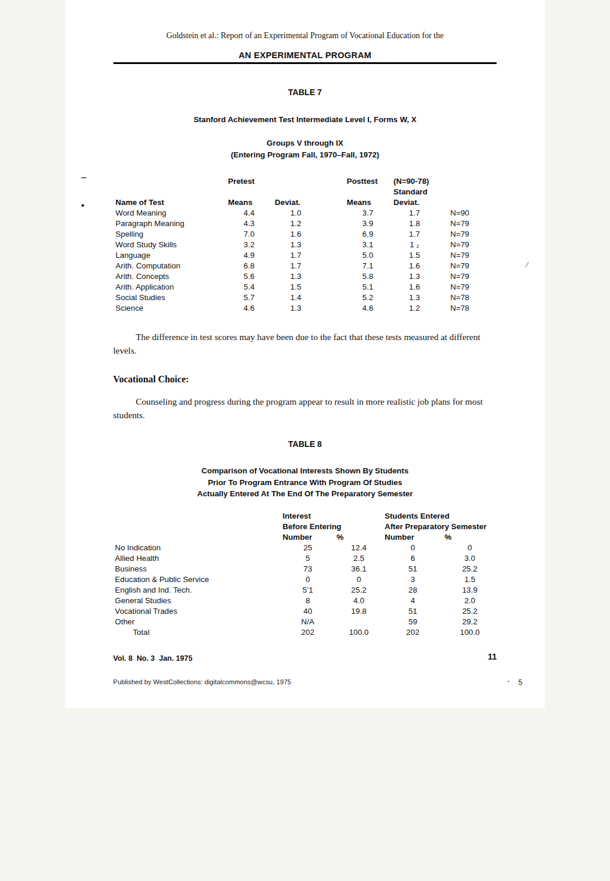Goldstein et al.: Report of an Experimental Program of Vocational Education for the
AN EXPERIMENTAL PROGRAM
TABLE 7
Stanford Achievement Test Intermediate Level I, Forms W, X Groups V through IX (Entering Program Fall, 1970–Fall, 1972)
| | Pretest | | Posttest | (N=90-78) |
| --- | --- | --- | --- | --- |
| | | | | | Standard |
| Name of Test | Means | Deviat. | | Means | Deviat. | |
| Word Meaning | 4.4 | 1.0 | | 3.7 | 1.7 | N=90 |
| Paragraph Meaning | 4.3 | 1.2 | | 3.9 | 1.8 | N=79 |
| Spelling | 7.0 | 1.6 | | 6.9 | 1.7 | N=79 |
| Word Study Skills | 3.2 | 1.3 | | 3.1 | 1 ₂ | N=79 |
| Language | 4.9 | 1.7 | | 5.0 | 1.5 | N=79 |
| Arith. Computation | 6.8 | 1.7 | | 7.1 | 1.6 | N=79 |
| Arith. Concepts | 5.6 | 1.3 | | 5.8 | 1.3 | N=79 |
| Arith. Application | 5.4 | 1.5 | | 5.1 | 1.6 | N=79 |
| Social Studies | 5.7 | 1.4 | | 5.2 | 1.3 | N=78 |
| Science | 4.6 | 1.3 | | 4.6 | 1.2 | N=78 |
The difference in test scores may have been due to the fact that these tests measured at different levels.
Vocational Choice:
Counseling and progress during the program appear to result in more realistic job plans for most students.
TABLE 8
Comparison of Vocational Interests Shown By Students Prior To Program Entrance With Program Of Studies Actually Entered At The End Of The Preparatory Semester
| | Interest | Students Entered |
| --- | --- | --- |
| | Before Entering | After Preparatory Semester |
| | Number | % | Number | % |
| No Indication | 25 | 12.4 | 0 | 0 |
| Allied Health | 5 | 2.5 | 6 | 3.0 |
| Business | 73 | 36.1 | 51 | 25.2 |
| Education & Public Service | 0 | 0 | 3 | 1.5 |
| English and Ind. Tech. | 5’1 | 25.2 | 28 | 13.9 |
| General Studies | 8 | 4.0 | 4 | 2.0 |
| Vocational Trades | 40 | 19.8 | 51 | 25.2 |
| Other | N/A | | 59 | 29.2 |
| Total | 202 | 100.0 | 202 | 100.0 |
Vol. 8 No. 3 Jan. 1975 11
Published by WestCollections: digitalcommons@wcsu, 1975 5
– • ⁄ .